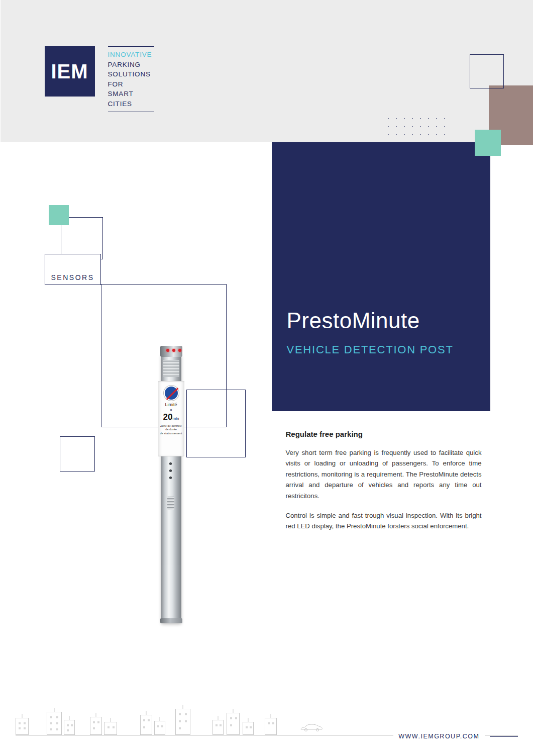IEM
Innovative
Parking
Solutions for
Smart Cities
PrestoMinute
Vehicle detection post
SENSORS
Limité
à
20min
Zone de contrôle
de durée
de stationnement
Regulate free parking
Very short term free parking is frequently used to facilitate quick visits or loading or unloading of passengers. To enforce time restrictions, monitoring is a requirement. The PrestoMinute detects arrival and departure of vehicles and reports any time out restricitons.
Control is simple and fast trough visual inspection. With its bright red LED display, the PrestoMinute forsters social enforcement.
WWW.IEMGROUP.COM